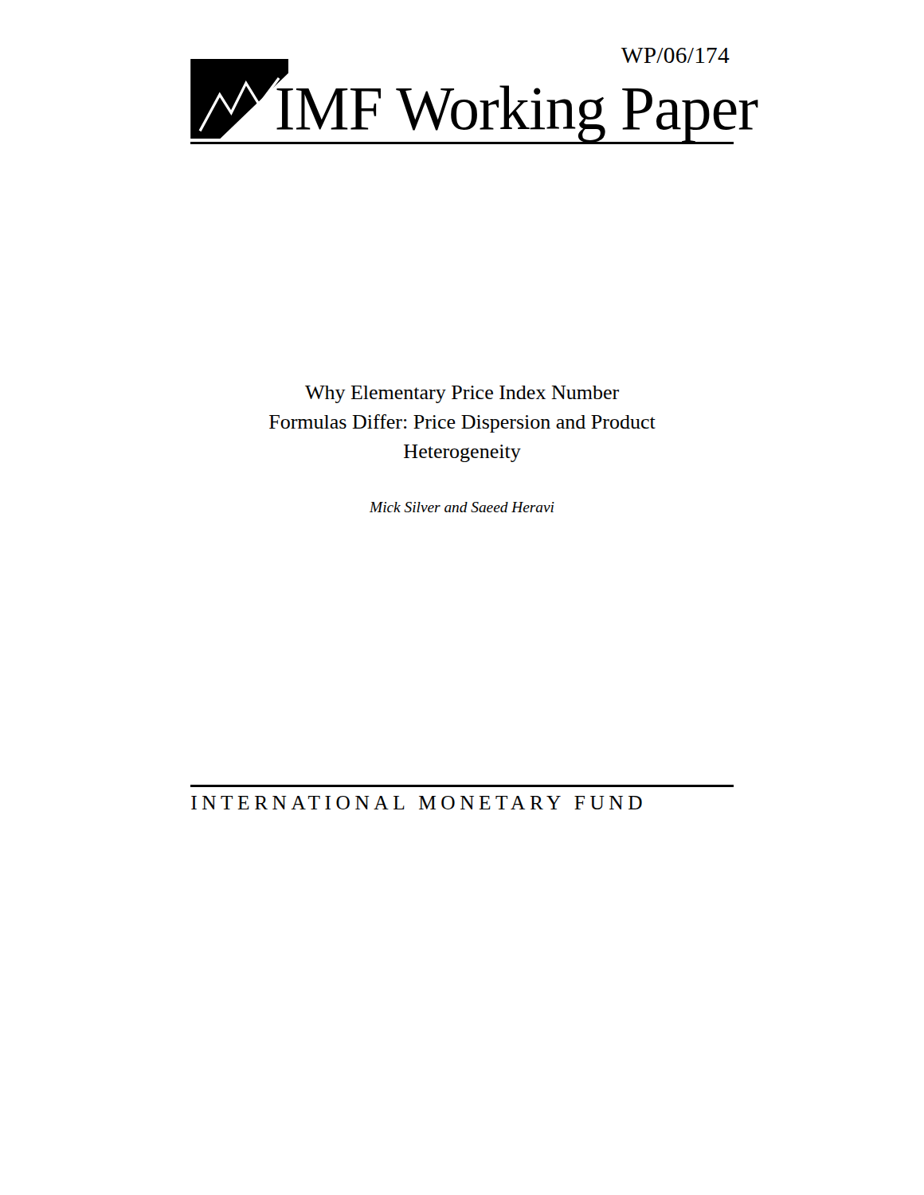WP/06/174
IMF Working Paper
Why Elementary Price Index Number Formulas Differ: Price Dispersion and Product Heterogeneity
Mick Silver and Saeed Heravi
INTERNATIONAL MONETARY FUND